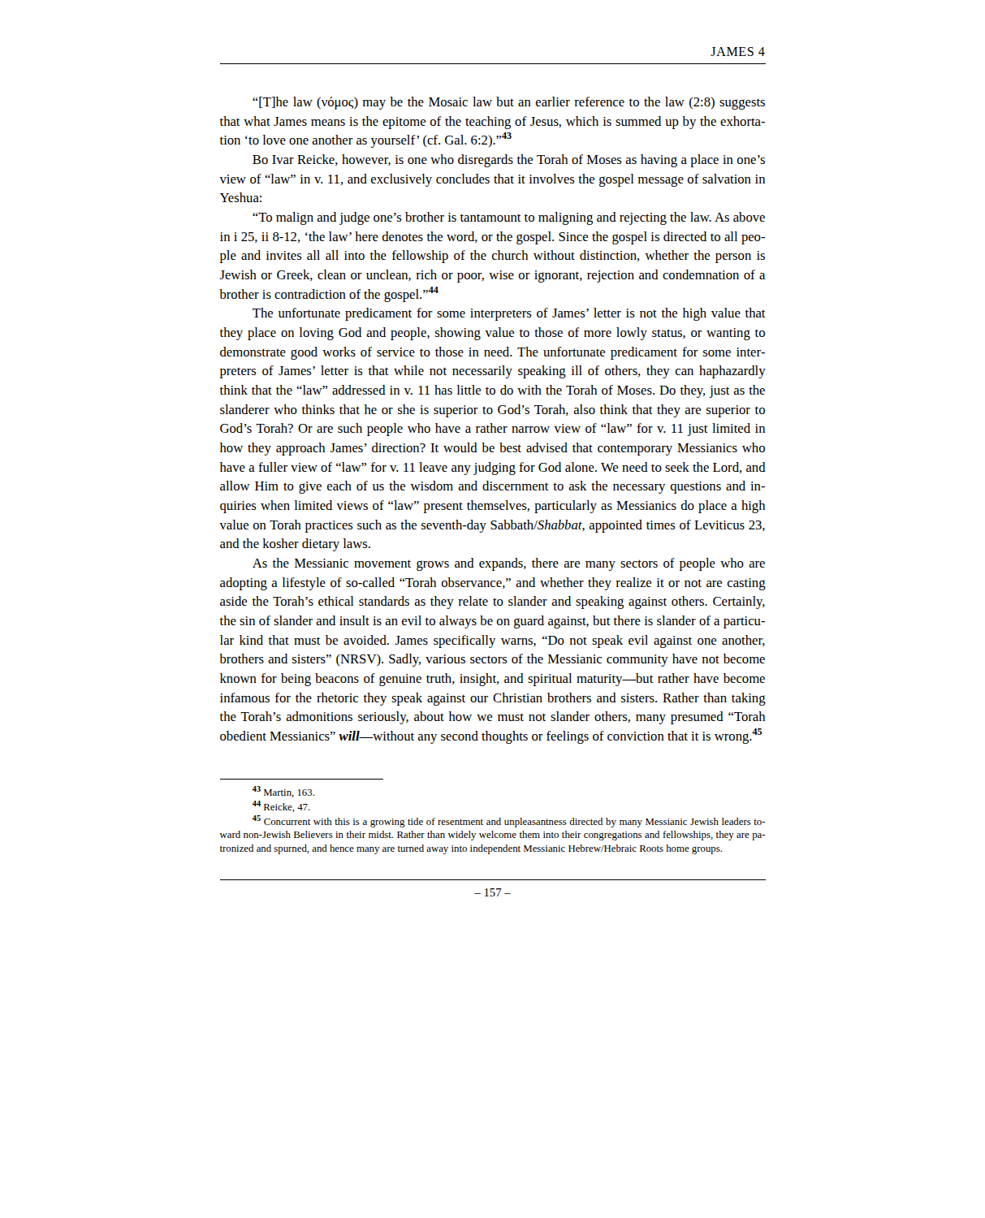JAMES 4
“[T]he law (νόμος) may be the Mosaic law but an earlier reference to the law (2:8) suggests that what James means is the epitome of the teaching of Jesus, which is summed up by the exhortation ‘to love one another as yourself’ (cf. Gal. 6:2).”43
Bo Ivar Reicke, however, is one who disregards the Torah of Moses as having a place in one’s view of “law” in v. 11, and exclusively concludes that it involves the gospel message of salvation in Yeshua:
“To malign and judge one’s brother is tantamount to maligning and rejecting the law. As above in i 25, ii 8-12, ‘the law’ here denotes the word, or the gospel. Since the gospel is directed to all people and invites all all into the fellowship of the church without distinction, whether the person is Jewish or Greek, clean or unclean, rich or poor, wise or ignorant, rejection and condemnation of a brother is contradiction of the gospel.”44
The unfortunate predicament for some interpreters of James’ letter is not the high value that they place on loving God and people, showing value to those of more lowly status, or wanting to demonstrate good works of service to those in need. The unfortunate predicament for some interpreters of James’ letter is that while not necessarily speaking ill of others, they can haphazardly think that the “law” addressed in v. 11 has little to do with the Torah of Moses. Do they, just as the slanderer who thinks that he or she is superior to God’s Torah, also think that they are superior to God’s Torah? Or are such people who have a rather narrow view of “law” for v. 11 just limited in how they approach James’ direction? It would be best advised that contemporary Messianics who have a fuller view of “law” for v. 11 leave any judging for God alone. We need to seek the Lord, and allow Him to give each of us the wisdom and discernment to ask the necessary questions and inquiries when limited views of “law” present themselves, particularly as Messianics do place a high value on Torah practices such as the seventh-day Sabbath/Shabbat, appointed times of Leviticus 23, and the kosher dietary laws.
As the Messianic movement grows and expands, there are many sectors of people who are adopting a lifestyle of so-called “Torah observance,” and whether they realize it or not are casting aside the Torah’s ethical standards as they relate to slander and speaking against others. Certainly, the sin of slander and insult is an evil to always be on guard against, but there is slander of a particular kind that must be avoided. James specifically warns, “Do not speak evil against one another, brothers and sisters” (NRSV). Sadly, various sectors of the Messianic community have not become known for being beacons of genuine truth, insight, and spiritual maturity—but rather have become infamous for the rhetoric they speak against our Christian brothers and sisters. Rather than taking the Torah’s admonitions seriously, about how we must not slander others, many presumed “Torah obedient Messianics” will—without any second thoughts or feelings of conviction that it is wrong.45
43 Martin, 163.
44 Reicke, 47.
45 Concurrent with this is a growing tide of resentment and unpleasantness directed by many Messianic Jewish leaders toward non-Jewish Believers in their midst. Rather than widely welcome them into their congregations and fellowships, they are patronized and spurned, and hence many are turned away into independent Messianic Hebrew/Hebraic Roots home groups.
– 157 –